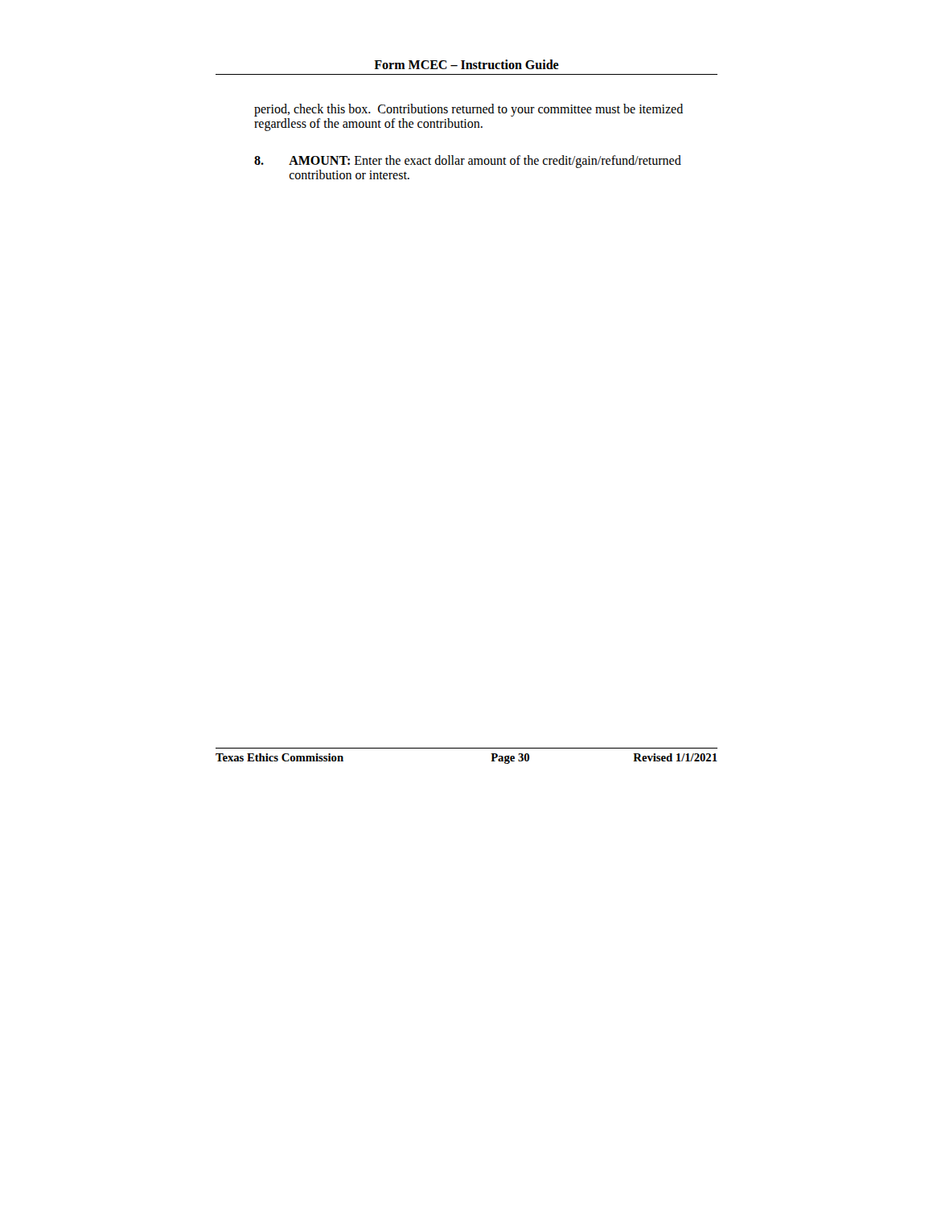Form MCEC – Instruction Guide
period, check this box. Contributions returned to your committee must be itemized regardless of the amount of the contribution.
8. AMOUNT: Enter the exact dollar amount of the credit/gain/refund/returned contribution or interest.
| Texas Ethics Commission | Page 30 | Revised 1/1/2021 |